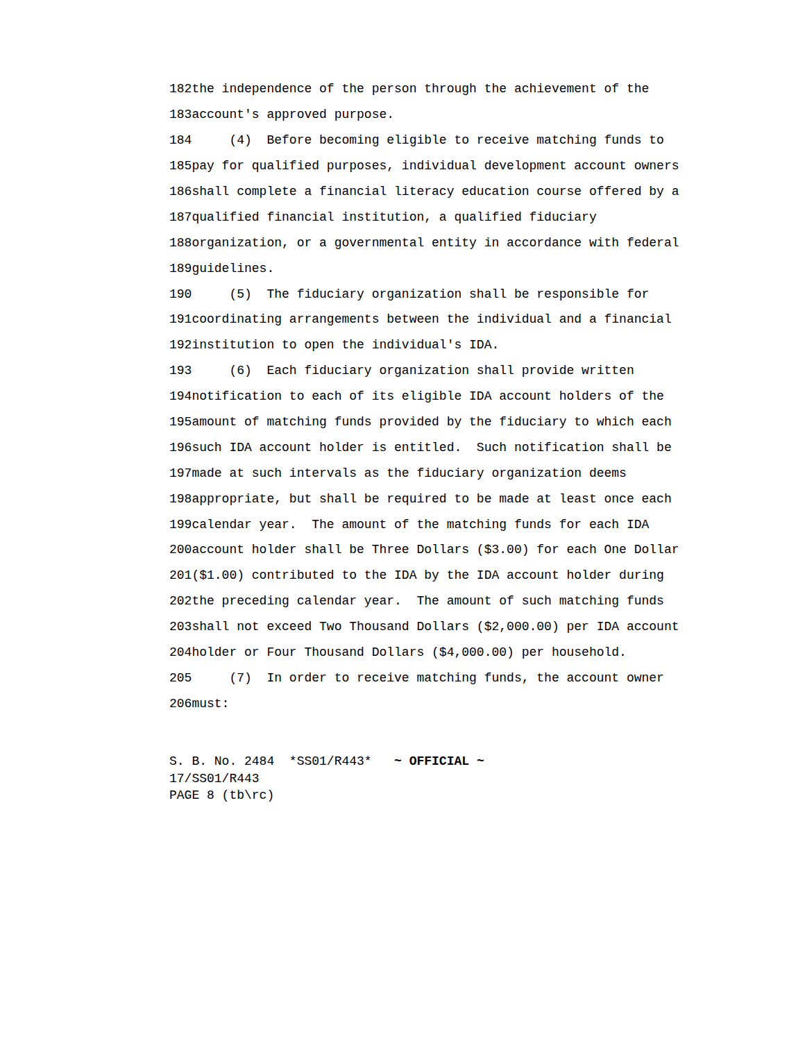| 182 | the independence of the person through the achievement of the |
| 183 | account's approved purpose. |
| 184 | (4) Before becoming eligible to receive matching funds to |
| 185 | pay for qualified purposes, individual development account owners |
| 186 | shall complete a financial literacy education course offered by a |
| 187 | qualified financial institution, a qualified fiduciary |
| 188 | organization, or a governmental entity in accordance with federal |
| 189 | guidelines. |
| 190 | (5) The fiduciary organization shall be responsible for |
| 191 | coordinating arrangements between the individual and a financial |
| 192 | institution to open the individual's IDA. |
| 193 | (6) Each fiduciary organization shall provide written |
| 194 | notification to each of its eligible IDA account holders of the |
| 195 | amount of matching funds provided by the fiduciary to which each |
| 196 | such IDA account holder is entitled. Such notification shall be |
| 197 | made at such intervals as the fiduciary organization deems |
| 198 | appropriate, but shall be required to be made at least once each |
| 199 | calendar year. The amount of the matching funds for each IDA |
| 200 | account holder shall be Three Dollars ($3.00) for each One Dollar |
| 201 | ($1.00) contributed to the IDA by the IDA account holder during |
| 202 | the preceding calendar year. The amount of such matching funds |
| 203 | shall not exceed Two Thousand Dollars ($2,000.00) per IDA account |
| 204 | holder or Four Thousand Dollars ($4,000.00) per household. |
| 205 | (7) In order to receive matching funds, the account owner |
| 206 | must: |
S. B. No. 2484 *SS01/R443* ~ OFFICIAL ~ 17/SS01/R443 PAGE 8 (tb\rc)